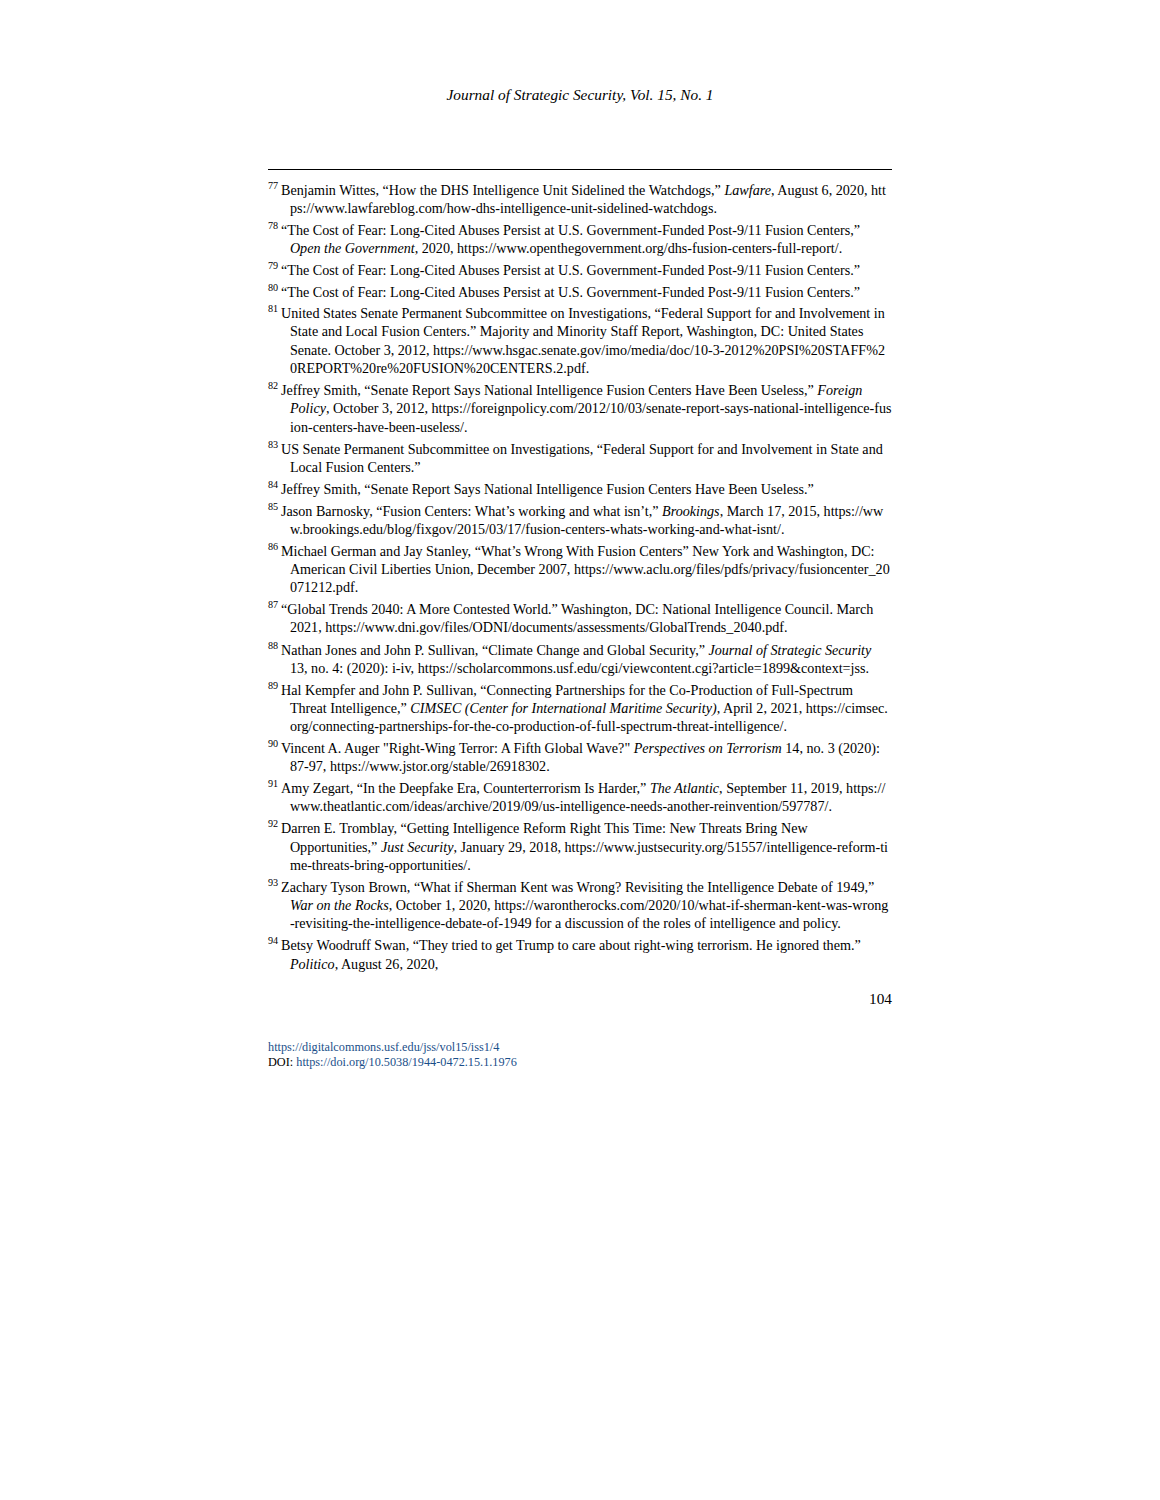Journal of Strategic Security, Vol. 15, No. 1
Benjamin Wittes, “How the DHS Intelligence Unit Sidelined the Watchdogs,” Lawfare, August 6, 2020, https://www.lawfareblog.com/how-dhs-intelligence-unit-sidelined-watchdogs.
“The Cost of Fear: Long-Cited Abuses Persist at U.S. Government-Funded Post-9/11 Fusion Centers,” Open the Government, 2020, https://www.openthegovernment.org/dhs-fusion-centers-full-report/.
“The Cost of Fear: Long-Cited Abuses Persist at U.S. Government-Funded Post-9/11 Fusion Centers.”
“The Cost of Fear: Long-Cited Abuses Persist at U.S. Government-Funded Post-9/11 Fusion Centers.”
United States Senate Permanent Subcommittee on Investigations, “Federal Support for and Involvement in State and Local Fusion Centers.” Majority and Minority Staff Report, Washington, DC: United States Senate. October 3, 2012, https://www.hsgac.senate.gov/imo/media/doc/10-3-2012%20PSI%20STAFF%20REPORT%20re%20FUSION%20CENTERS.2.pdf.
Jeffrey Smith, “Senate Report Says National Intelligence Fusion Centers Have Been Useless,” Foreign Policy, October 3, 2012, https://foreignpolicy.com/2012/10/03/senate-report-says-national-intelligence-fusion-centers-have-been-useless/.
US Senate Permanent Subcommittee on Investigations, “Federal Support for and Involvement in State and Local Fusion Centers.”
Jeffrey Smith, “Senate Report Says National Intelligence Fusion Centers Have Been Useless.”
Jason Barnosky, “Fusion Centers: What’s working and what isn’t,” Brookings, March 17, 2015, https://www.brookings.edu/blog/fixgov/2015/03/17/fusion-centers-whats-working-and-what-isnt/.
Michael German and Jay Stanley, “What’s Wrong With Fusion Centers” New York and Washington, DC: American Civil Liberties Union, December 2007, https://www.aclu.org/files/pdfs/privacy/fusioncenter_20071212.pdf.
“Global Trends 2040: A More Contested World.” Washington, DC: National Intelligence Council. March 2021, https://www.dni.gov/files/ODNI/documents/assessments/GlobalTrends_2040.pdf.
Nathan Jones and John P. Sullivan, “Climate Change and Global Security,” Journal of Strategic Security 13, no. 4: (2020): i-iv, https://scholarcommons.usf.edu/cgi/viewcontent.cgi?article=1899&context=jss.
Hal Kempfer and John P. Sullivan, “Connecting Partnerships for the Co-Production of Full-Spectrum Threat Intelligence,” CIMSEC (Center for International Maritime Security), April 2, 2021, https://cimsec.org/connecting-partnerships-for-the-co-production-of-full-spectrum-threat-intelligence/.
Vincent A. Auger "Right-Wing Terror: A Fifth Global Wave?" Perspectives on Terrorism 14, no. 3 (2020): 87-97, https://www.jstor.org/stable/26918302.
Amy Zegart, “In the Deepfake Era, Counterterrorism Is Harder,” The Atlantic, September 11, 2019, https://www.theatlantic.com/ideas/archive/2019/09/us-intelligence-needs-another-reinvention/597787/.
Darren E. Tromblay, “Getting Intelligence Reform Right This Time: New Threats Bring New Opportunities,” Just Security, January 29, 2018, https://www.justsecurity.org/51557/intelligence-reform-time-threats-bring-opportunities/.
Zachary Tyson Brown, “What if Sherman Kent was Wrong? Revisiting the Intelligence Debate of 1949,” War on the Rocks, October 1, 2020, https://warontherocks.com/2020/10/what-if-sherman-kent-was-wrong-revisiting-the-intelligence-debate-of-1949 for a discussion of the roles of intelligence and policy.
Betsy Woodruff Swan, “They tried to get Trump to care about right-wing terrorism. He ignored them.” Politico, August 26, 2020,
104
https://digitalcommons.usf.edu/jss/vol15/iss1/4
DOI: https://doi.org/10.5038/1944-0472.15.1.1976